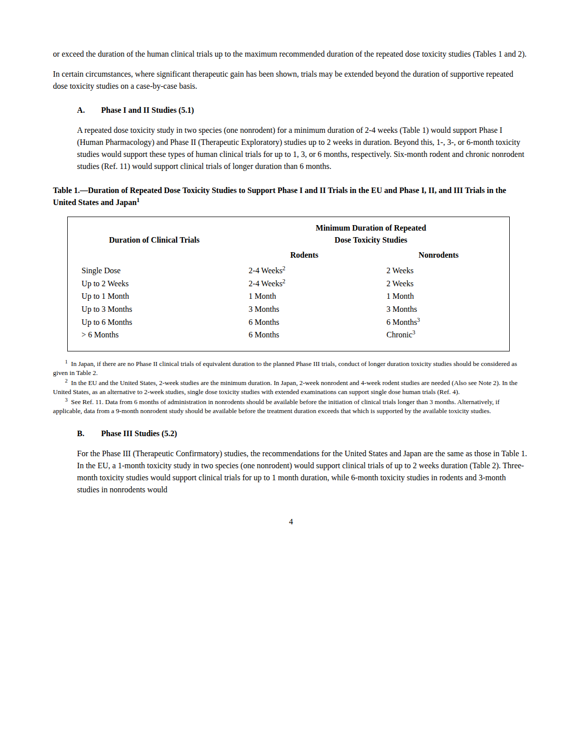or exceed the duration of the human clinical trials up to the maximum recommended duration of the repeated dose toxicity studies (Tables 1 and 2).
In certain circumstances, where significant therapeutic gain has been shown, trials may be extended beyond the duration of supportive repeated dose toxicity studies on a case-by-case basis.
A. Phase I and II Studies (5.1)
A repeated dose toxicity study in two species (one nonrodent) for a minimum duration of 2-4 weeks (Table 1) would support Phase I (Human Pharmacology) and Phase II (Therapeutic Exploratory) studies up to 2 weeks in duration. Beyond this, 1-, 3-, or 6-month toxicity studies would support these types of human clinical trials for up to 1, 3, or 6 months, respectively. Six-month rodent and chronic nonrodent studies (Ref. 11) would support clinical trials of longer duration than 6 months.
Table 1.—Duration of Repeated Dose Toxicity Studies to Support Phase I and II Trials in the EU and Phase I, II, and III Trials in the United States and Japan1
| Duration of Clinical Trials | Minimum Duration of Repeated Dose Toxicity Studies |
| --- | --- |
| | Rodents | Nonrodents |
| Single Dose | 2-4 Weeks 2 | 2 Weeks |
| Up to 2 Weeks | 2-4 Weeks 2 | 2 Weeks |
| Up to 1 Month | 1 Month | 1 Month |
| Up to 3 Months | 3 Months | 3 Months |
| Up to 6 Months | 6 Months | 6 Months 3 |
| > 6 Months | 6 Months | Chronic 3 |
1 In Japan, if there are no Phase II clinical trials of equivalent duration to the planned Phase III trials, conduct of longer duration toxicity studies should be considered as given in Table 2.
2 In the EU and the United States, 2-week studies are the minimum duration. In Japan, 2-week nonrodent and 4-week rodent studies are needed (Also see Note 2). In the United States, as an alternative to 2-week studies, single dose toxicity studies with extended examinations can support single dose human trials (Ref. 4).
3 See Ref. 11. Data from 6 months of administration in nonrodents should be available before the initiation of clinical trials longer than 3 months. Alternatively, if applicable, data from a 9-month nonrodent study should be available before the treatment duration exceeds that which is supported by the available toxicity studies.
B. Phase III Studies (5.2)
For the Phase III (Therapeutic Confirmatory) studies, the recommendations for the United States and Japan are the same as those in Table 1. In the EU, a 1-month toxicity study in two species (one nonrodent) would support clinical trials of up to 2 weeks duration (Table 2). Three-month toxicity studies would support clinical trials for up to 1 month duration, while 6-month toxicity studies in rodents and 3-month studies in nonrodents would
4